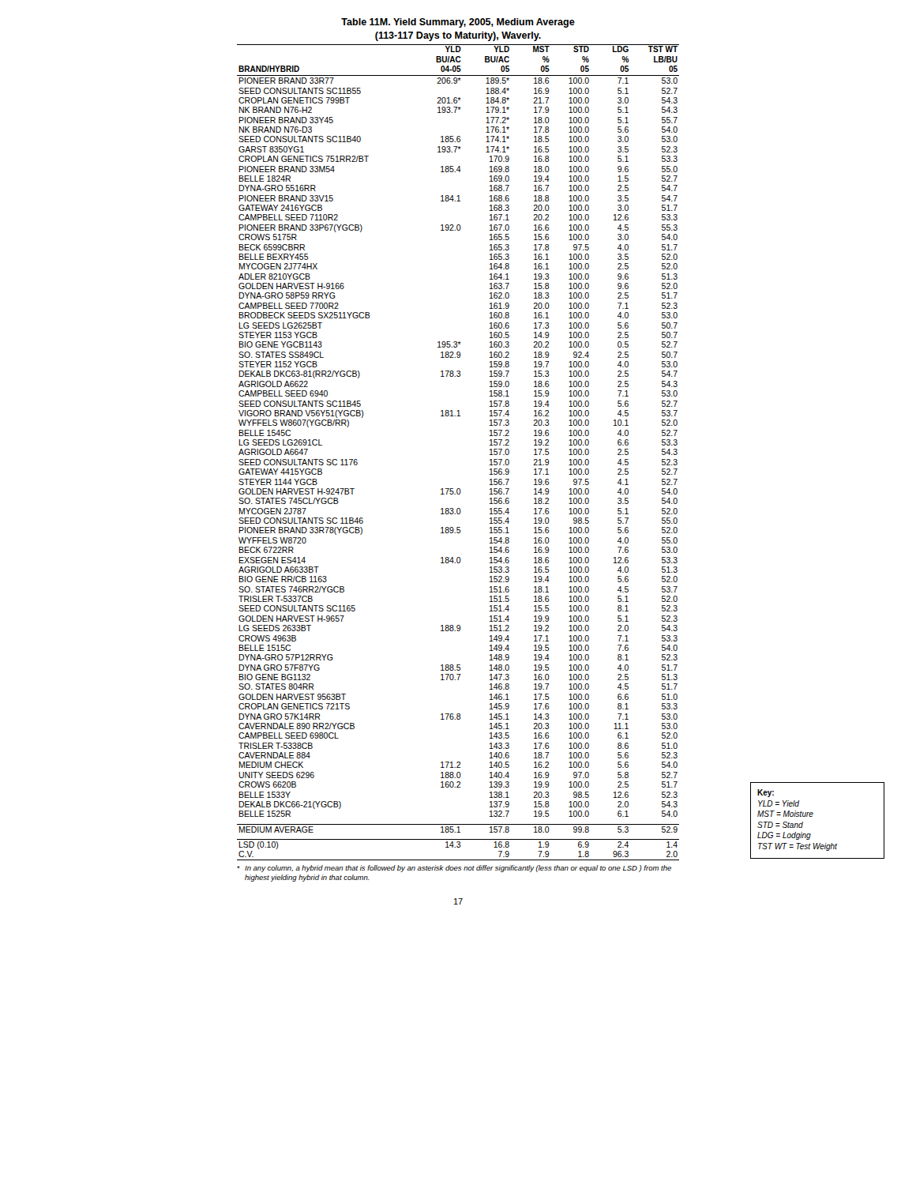Table 11M. Yield Summary, 2005, Medium Average
(113-117 Days to Maturity), Waverly.
| | YLD | YLD | MST | STD | LDG | TST WT |
| --- | --- | --- | --- | --- | --- | --- |
| | BU/AC | BU/AC | % | % | % | LB/BU |
| BRAND/HYBRID | 04-05 | 05 | 05 | 05 | 05 | 05 |
| PIONEER BRAND 33R77 | 206.9* | 189.5* | 18.6 | 100.0 | 7.1 | 53.0 |
| SEED CONSULTANTS SC11B55 | | 188.4* | 16.9 | 100.0 | 5.1 | 52.7 |
| CROPLAN GENETICS 799BT | 201.6* | 184.8* | 21.7 | 100.0 | 3.0 | 54.3 |
| NK BRAND N76-H2 | 193.7* | 179.1* | 17.9 | 100.0 | 5.1 | 54.3 |
| PIONEER BRAND 33Y45 | | 177.2* | 18.0 | 100.0 | 5.1 | 55.7 |
| NK BRAND N76-D3 | | 176.1* | 17.8 | 100.0 | 5.6 | 54.0 |
| SEED CONSULTANTS SC11B40 | 185.6 | 174.1* | 18.5 | 100.0 | 3.0 | 53.0 |
| GARST 8350YG1 | 193.7* | 174.1* | 16.5 | 100.0 | 3.5 | 52.3 |
| CROPLAN GENETICS 751RR2/BT | | 170.9 | 16.8 | 100.0 | 5.1 | 53.3 |
| PIONEER BRAND 33M54 | 185.4 | 169.8 | 18.0 | 100.0 | 9.6 | 55.0 |
| BELLE 1824R | | 169.0 | 19.4 | 100.0 | 1.5 | 52.7 |
| DYNA-GRO 5516RR | | 168.7 | 16.7 | 100.0 | 2.5 | 54.7 |
| PIONEER BRAND 33V15 | 184.1 | 168.6 | 18.8 | 100.0 | 3.5 | 54.7 |
| GATEWAY 2416YGCB | | 168.3 | 20.0 | 100.0 | 3.0 | 51.7 |
| CAMPBELL SEED 7110R2 | | 167.1 | 20.2 | 100.0 | 12.6 | 53.3 |
| PIONEER BRAND 33P67(YGCB) | 192.0 | 167.0 | 16.6 | 100.0 | 4.5 | 55.3 |
| CROWS 5175R | | 165.5 | 15.6 | 100.0 | 3.0 | 54.0 |
| BECK 6599CBRR | | 165.3 | 17.8 | 97.5 | 4.0 | 51.7 |
| BELLE BEXRY455 | | 165.3 | 16.1 | 100.0 | 3.5 | 52.0 |
| MYCOGEN 2J774HX | | 164.8 | 16.1 | 100.0 | 2.5 | 52.0 |
| ADLER 8210YGCB | | 164.1 | 19.3 | 100.0 | 9.6 | 51.3 |
| GOLDEN HARVEST H-9166 | | 163.7 | 15.8 | 100.0 | 9.6 | 52.0 |
| DYNA-GRO 58P59 RRYG | | 162.0 | 18.3 | 100.0 | 2.5 | 51.7 |
| CAMPBELL SEED 7700R2 | | 161.9 | 20.0 | 100.0 | 7.1 | 52.3 |
| BRODBECK SEEDS SX2511YGCB | | 160.8 | 16.1 | 100.0 | 4.0 | 53.0 |
| LG SEEDS LG2625BT | | 160.6 | 17.3 | 100.0 | 5.6 | 50.7 |
| STEYER 1153 YGCB | | 160.5 | 14.9 | 100.0 | 2.5 | 50.7 |
| BIO GENE YGCB1143 | 195.3* | 160.3 | 20.2 | 100.0 | 0.5 | 52.7 |
| SO. STATES SS849CL | 182.9 | 160.2 | 18.9 | 92.4 | 2.5 | 50.7 |
| STEYER 1152 YGCB | | 159.8 | 19.7 | 100.0 | 4.0 | 53.0 |
| DEKALB DKC63-81(RR2/YGCB) | 178.3 | 159.7 | 15.3 | 100.0 | 2.5 | 54.7 |
| AGRIGOLD A6622 | | 159.0 | 18.6 | 100.0 | 2.5 | 54.3 |
| CAMPBELL SEED 6940 | | 158.1 | 15.9 | 100.0 | 7.1 | 53.0 |
| SEED CONSULTANTS SC11B45 | | 157.8 | 19.4 | 100.0 | 5.6 | 52.7 |
| VIGORO BRAND V56Y51(YGCB) | 181.1 | 157.4 | 16.2 | 100.0 | 4.5 | 53.7 |
| WYFFELS W8607(YGCB/RR) | | 157.3 | 20.3 | 100.0 | 10.1 | 52.0 |
| BELLE 1545C | | 157.2 | 19.6 | 100.0 | 4.0 | 52.7 |
| LG SEEDS LG2691CL | | 157.2 | 19.2 | 100.0 | 6.6 | 53.3 |
| AGRIGOLD A6647 | | 157.0 | 17.5 | 100.0 | 2.5 | 54.3 |
| SEED CONSULTANTS SC 1176 | | 157.0 | 21.9 | 100.0 | 4.5 | 52.3 |
| GATEWAY 4415YGCB | | 156.9 | 17.1 | 100.0 | 2.5 | 52.7 |
| STEYER 1144 YGCB | | 156.7 | 19.6 | 97.5 | 4.1 | 52.7 |
| GOLDEN HARVEST H-9247BT | 175.0 | 156.7 | 14.9 | 100.0 | 4.0 | 54.0 |
| SO. STATES 745CL/YGCB | | 156.6 | 18.2 | 100.0 | 3.5 | 54.0 |
| MYCOGEN 2J787 | 183.0 | 155.4 | 17.6 | 100.0 | 5.1 | 52.0 |
| SEED CONSULTANTS SC 11B46 | | 155.4 | 19.0 | 98.5 | 5.7 | 55.0 |
| PIONEER BRAND 33R78(YGCB) | 189.5 | 155.1 | 15.6 | 100.0 | 5.6 | 52.0 |
| WYFFELS W8720 | | 154.8 | 16.0 | 100.0 | 4.0 | 55.0 |
| BECK 6722RR | | 154.6 | 16.9 | 100.0 | 7.6 | 53.0 |
| EXSEGEN ES414 | 184.0 | 154.6 | 18.6 | 100.0 | 12.6 | 53.3 |
| AGRIGOLD A6633BT | | 153.3 | 16.5 | 100.0 | 4.0 | 51.3 |
| BIO GENE RR/CB 1163 | | 152.9 | 19.4 | 100.0 | 5.6 | 52.0 |
| SO. STATES 746RR2/YGCB | | 151.6 | 18.1 | 100.0 | 4.5 | 53.7 |
| TRISLER T-5337CB | | 151.5 | 18.6 | 100.0 | 5.1 | 52.0 |
| SEED CONSULTANTS SC1165 | | 151.4 | 15.5 | 100.0 | 8.1 | 52.3 |
| GOLDEN HARVEST H-9657 | | 151.4 | 19.9 | 100.0 | 5.1 | 52.3 |
| LG SEEDS 2633BT | 188.9 | 151.2 | 19.2 | 100.0 | 2.0 | 54.3 |
| CROWS 4963B | | 149.4 | 17.1 | 100.0 | 7.1 | 53.3 |
| BELLE 1515C | | 149.4 | 19.5 | 100.0 | 7.6 | 54.0 |
| DYNA-GRO 57P12RRYG | | 148.9 | 19.4 | 100.0 | 8.1 | 52.3 |
| DYNA GRO 57F87YG | 188.5 | 148.0 | 19.5 | 100.0 | 4.0 | 51.7 |
| BIO GENE BG1132 | 170.7 | 147.3 | 16.0 | 100.0 | 2.5 | 51.3 |
| SO. STATES 804RR | | 146.8 | 19.7 | 100.0 | 4.5 | 51.7 |
| GOLDEN HARVEST 9563BT | | 146.1 | 17.5 | 100.0 | 6.6 | 51.0 |
| CROPLAN GENETICS 721TS | | 145.9 | 17.6 | 100.0 | 8.1 | 53.3 |
| DYNA GRO 57K14RR | 176.8 | 145.1 | 14.3 | 100.0 | 7.1 | 53.0 |
| CAVERNDALE 890 RR2/YGCB | | 145.1 | 20.3 | 100.0 | 11.1 | 53.0 |
| CAMPBELL SEED 6980CL | | 143.5 | 16.6 | 100.0 | 6.1 | 52.0 |
| TRISLER T-5338CB | | 143.3 | 17.6 | 100.0 | 8.6 | 51.0 |
| CAVERNDALE 884 | | 140.6 | 18.7 | 100.0 | 5.6 | 52.3 |
| MEDIUM CHECK | 171.2 | 140.5 | 16.2 | 100.0 | 5.6 | 54.0 |
| UNITY SEEDS 6296 | 188.0 | 140.4 | 16.9 | 97.0 | 5.8 | 52.7 |
| CROWS 6620B | 160.2 | 139.3 | 19.9 | 100.0 | 2.5 | 51.7 |
| BELLE 1533Y | | 138.1 | 20.3 | 98.5 | 12.6 | 52.3 |
| DEKALB DKC66-21(YGCB) | | 137.9 | 15.8 | 100.0 | 2.0 | 54.3 |
| BELLE 1525R | | 132.7 | 19.5 | 100.0 | 6.1 | 54.0 |
| MEDIUM AVERAGE | 185.1 | 157.8 | 18.0 | 99.8 | 5.3 | 52.9 |
| LSD (0.10) | 14.3 | 16.8 | 1.9 | 6.9 | 2.4 | 1.4 |
| C.V. | | 7.9 | 7.9 | 1.8 | 96.3 | 2.0 |
*In any column, a hybrid mean that is followed by an asterisk does not differ significantly (less than or equal to one LSD ) from the highest yielding hybrid in that column.
Key:
YLD = Yield
MST = Moisture
STD = Stand
LDG = Lodging
TST WT = Test Weight
17